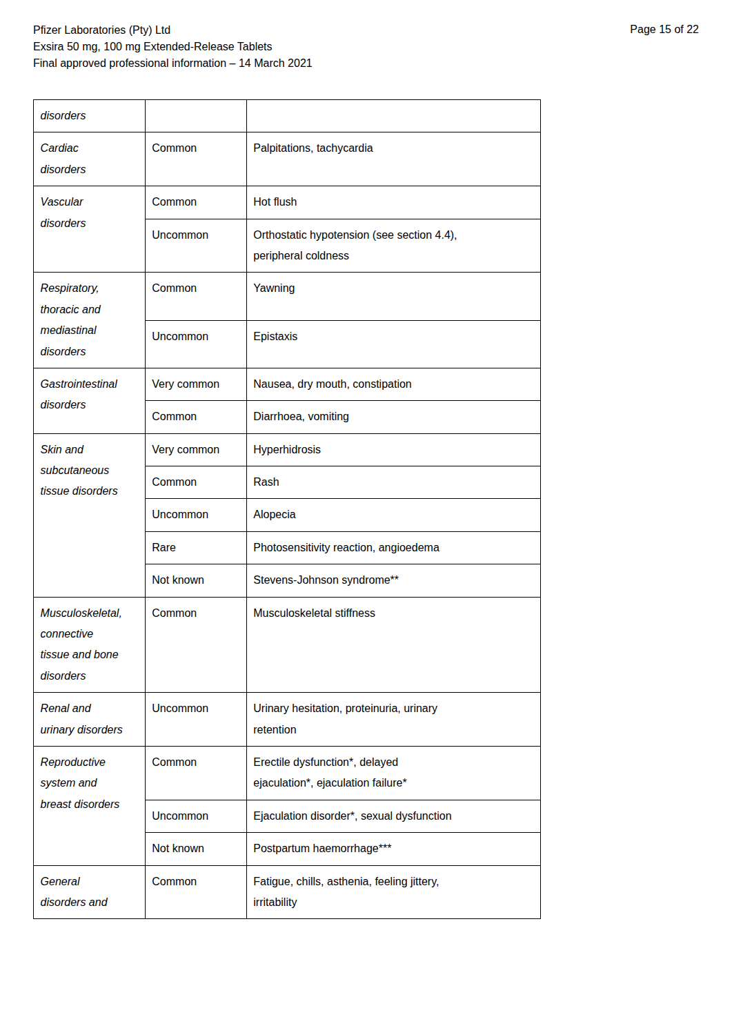Pfizer Laboratories (Pty) Ltd
Exsira 50 mg, 100 mg Extended-Release Tablets
Final approved professional information – 14 March 2021
Page 15 of 22
| disorders | | |
| Cardiac disorders | Common | Palpitations, tachycardia |
| Vascular disorders | Common | Hot flush |
| Uncommon | Orthostatic hypotension (see section 4.4), peripheral coldness |
| Respiratory, thoracic and mediastinal disorders | Common | Yawning |
| Uncommon | Epistaxis |
| Gastrointestinal disorders | Very common | Nausea, dry mouth, constipation |
| Common | Diarrhoea, vomiting |
| Skin and subcutaneous tissue disorders | Very common | Hyperhidrosis |
| Common | Rash |
| Uncommon | Alopecia |
| Rare | Photosensitivity reaction, angioedema |
| Not known | Stevens-Johnson syndrome** |
| Musculoskeletal, connective tissue and bone disorders | Common | Musculoskeletal stiffness |
| Renal and urinary disorders | Uncommon | Urinary hesitation, proteinuria, urinary retention |
| Reproductive system and breast disorders | Common | Erectile dysfunction*, delayed ejaculation*, ejaculation failure* |
| Uncommon | Ejaculation disorder*, sexual dysfunction |
| Not known | Postpartum haemorrhage*** |
| General disorders and | Common | Fatigue, chills, asthenia, feeling jittery, irritability |